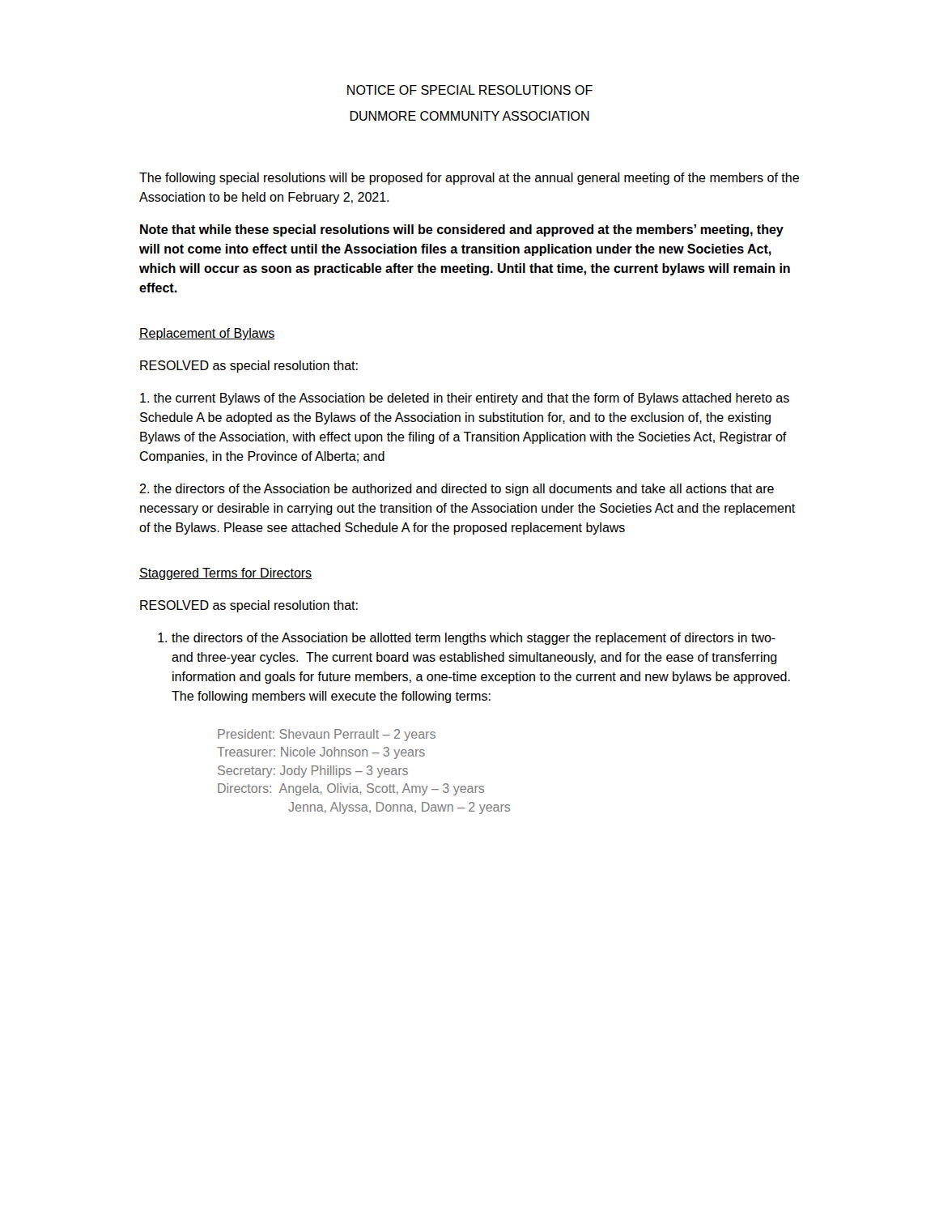NOTICE OF SPECIAL RESOLUTIONS OF DUNMORE COMMUNITY ASSOCIATION
The following special resolutions will be proposed for approval at the annual general meeting of the members of the Association to be held on February 2, 2021.
Note that while these special resolutions will be considered and approved at the members’ meeting, they will not come into effect until the Association files a transition application under the new Societies Act, which will occur as soon as practicable after the meeting. Until that time, the current bylaws will remain in effect.
Replacement of Bylaws
RESOLVED as special resolution that:
1. the current Bylaws of the Association be deleted in their entirety and that the form of Bylaws attached hereto as Schedule A be adopted as the Bylaws of the Association in substitution for, and to the exclusion of, the existing Bylaws of the Association, with effect upon the filing of a Transition Application with the Societies Act, Registrar of Companies, in the Province of Alberta; and
2. the directors of the Association be authorized and directed to sign all documents and take all actions that are necessary or desirable in carrying out the transition of the Association under the Societies Act and the replacement of the Bylaws. Please see attached Schedule A for the proposed replacement bylaws
Staggered Terms for Directors
RESOLVED as special resolution that:
the directors of the Association be allotted term lengths which stagger the replacement of directors in two- and three-year cycles. The current board was established simultaneously, and for the ease of transferring information and goals for future members, a one-time exception to the current and new bylaws be approved. The following members will execute the following terms:
President: Shevaun Perrault – 2 years
Treasurer: Nicole Johnson – 3 years
Secretary: Jody Phillips – 3 years
Directors: Angela, Olivia, Scott, Amy – 3 years
Jenna, Alyssa, Donna, Dawn – 2 years